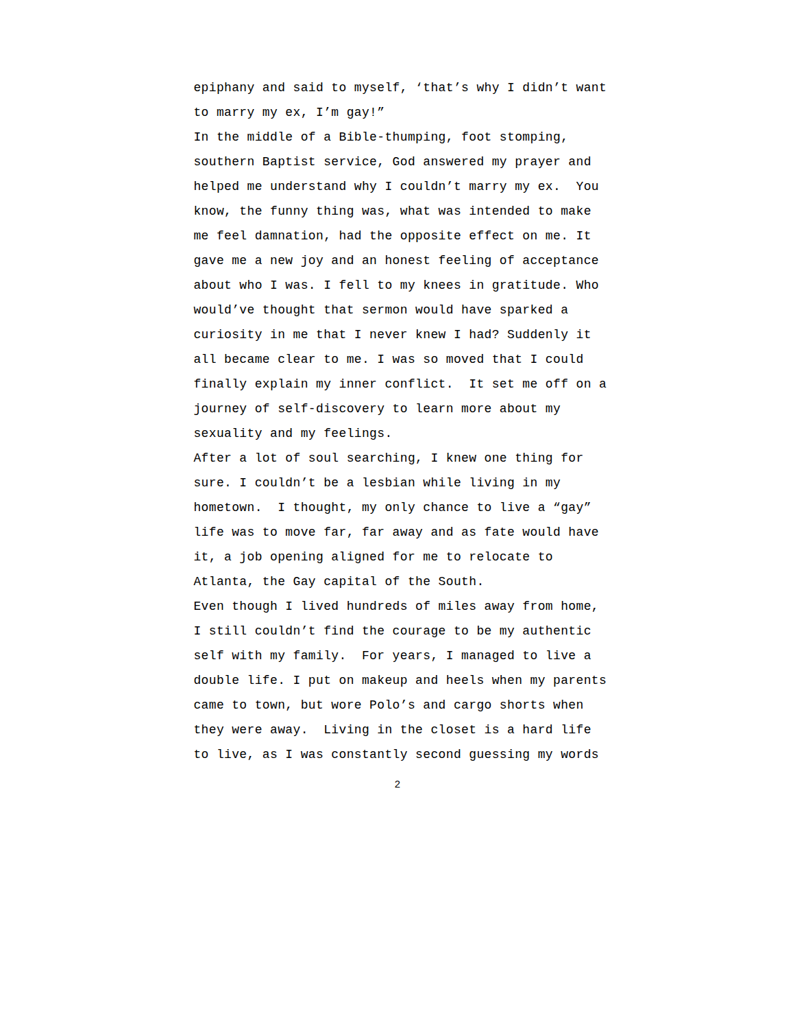epiphany and said to myself, ‘that’s why I didn’t want to marry my ex, I’m gay!”
In the middle of a Bible-thumping, foot stomping, southern Baptist service, God answered my prayer and helped me understand why I couldn’t marry my ex. You know, the funny thing was, what was intended to make me feel damnation, had the opposite effect on me. It gave me a new joy and an honest feeling of acceptance about who I was. I fell to my knees in gratitude. Who would’ve thought that sermon would have sparked a curiosity in me that I never knew I had? Suddenly it all became clear to me. I was so moved that I could finally explain my inner conflict. It set me off on a journey of self-discovery to learn more about my sexuality and my feelings.
After a lot of soul searching, I knew one thing for sure. I couldn’t be a lesbian while living in my hometown. I thought, my only chance to live a “gay” life was to move far, far away and as fate would have it, a job opening aligned for me to relocate to Atlanta, the Gay capital of the South.
Even though I lived hundreds of miles away from home, I still couldn’t find the courage to be my authentic self with my family. For years, I managed to live a double life. I put on makeup and heels when my parents came to town, but wore Polo’s and cargo shorts when they were away. Living in the closet is a hard life to live, as I was constantly second guessing my words
2